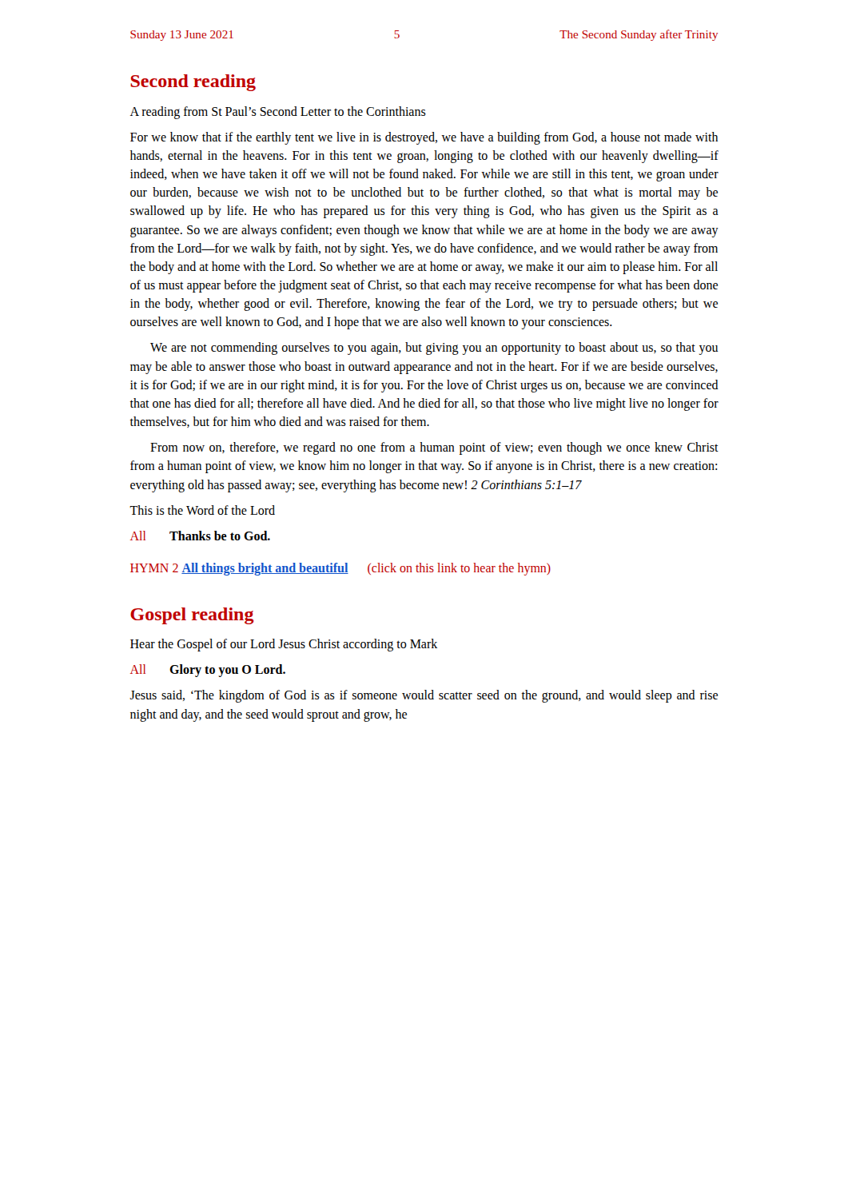Sunday 13 June 2021
5
The Second Sunday after Trinity
Second reading
A reading from St Paul’s Second Letter to the Corinthians
For we know that if the earthly tent we live in is destroyed, we have a building from God, a house not made with hands, eternal in the heavens. For in this tent we groan, longing to be clothed with our heavenly dwelling—if indeed, when we have taken it off we will not be found naked. For while we are still in this tent, we groan under our burden, because we wish not to be unclothed but to be further clothed, so that what is mortal may be swallowed up by life. He who has prepared us for this very thing is God, who has given us the Spirit as a guarantee. So we are always confident; even though we know that while we are at home in the body we are away from the Lord—for we walk by faith, not by sight. Yes, we do have confidence, and we would rather be away from the body and at home with the Lord. So whether we are at home or away, we make it our aim to please him. For all of us must appear before the judgment seat of Christ, so that each may receive recompense for what has been done in the body, whether good or evil. Therefore, knowing the fear of the Lord, we try to persuade others; but we ourselves are well known to God, and I hope that we are also well known to your consciences.
We are not commending ourselves to you again, but giving you an opportunity to boast about us, so that you may be able to answer those who boast in outward appearance and not in the heart. For if we are beside ourselves, it is for God; if we are in our right mind, it is for you. For the love of Christ urges us on, because we are convinced that one has died for all; therefore all have died. And he died for all, so that those who live might live no longer for themselves, but for him who died and was raised for them.
From now on, therefore, we regard no one from a human point of view; even though we once knew Christ from a human point of view, we know him no longer in that way. So if anyone is in Christ, there is a new creation: everything old has passed away; see, everything has become new! 2 Corinthians 5:1–17
This is the Word of the Lord
All Thanks be to God.
HYMN 2 All things bright and beautiful(click on this link to hear the hymn)
Gospel reading
Hear the Gospel of our Lord Jesus Christ according to Mark
All Glory to you O Lord.
Jesus said, ‘The kingdom of God is as if someone would scatter seed on the ground, and would sleep and rise night and day, and the seed would sprout and grow, he